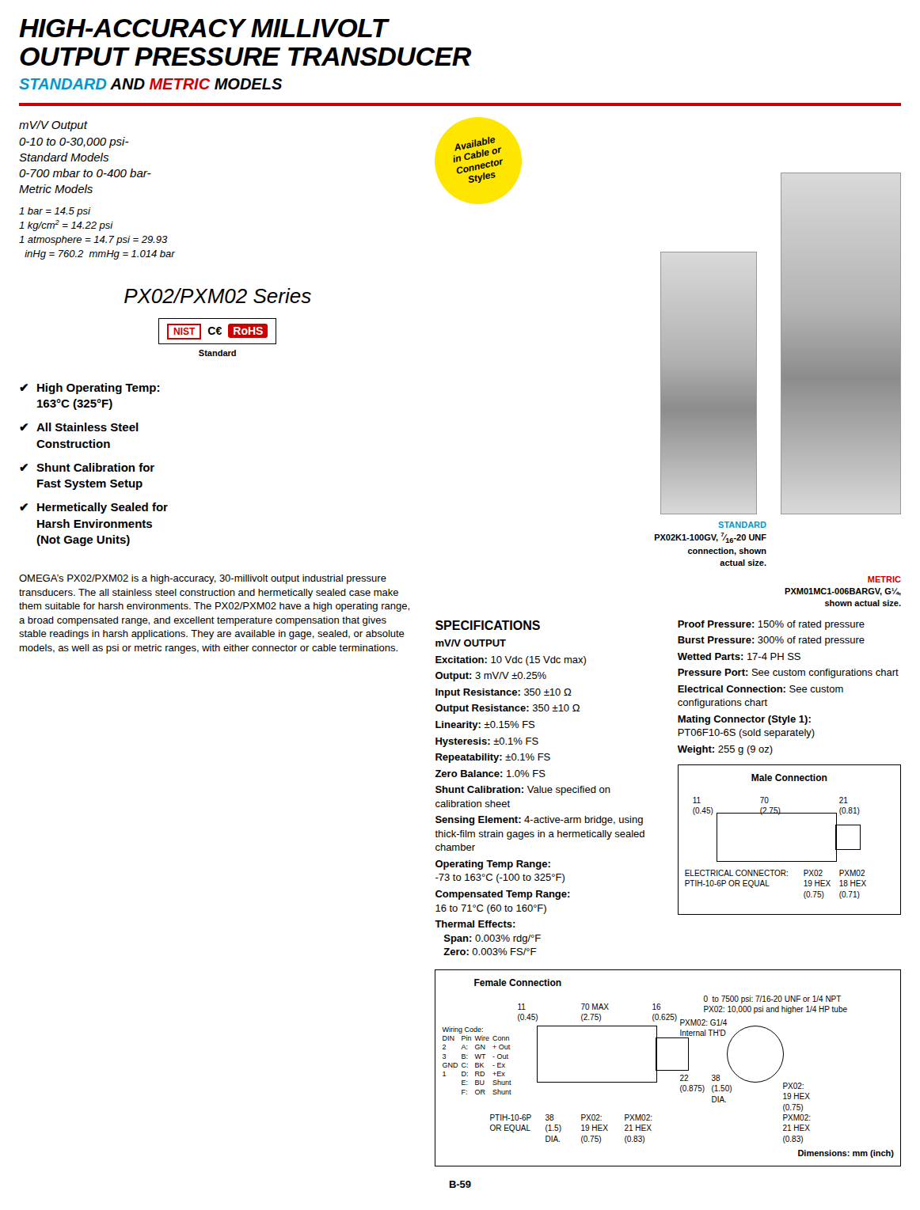HIGH-ACCURACY MILLIVOLT
OUTPUT PRESSURE TRANSDUCER
STANDARD AND METRIC MODELS
mV/V Output
0-10 to 0-30,000 psi-
Standard Models
0-700 mbar to 0-400 bar-
Metric Models
1 bar = 14.5 psi
1 kg/cm2 = 14.22 psi
1 atmosphere = 14.7 psi = 29.93
inHg = 760.2 mmHg = 1.014 bar
PX02/PXM02 Series
NIST C€RoHS
Standard
High Operating Temp:
163°C (325°F)
All Stainless Steel
Construction
Shunt Calibration for
Fast System Setup
Hermetically Sealed for
Harsh Environments
(Not Gage Units)
OMEGA’s PX02/PXM02 is a high-accuracy, 30-millivolt output industrial pressure transducers. The all stainless steel construction and hermetically sealed case make them suitable for harsh environments. The PX02/PXM02 have a high operating range, a broad compensated range, and excellent temperature compensation that gives stable readings in harsh applications. They are available in gage, sealed, or absolute models, as well as psi or metric ranges, with either connector or cable terminations.
Available
in Cable or
Connector
Styles
STANDARD
PX02K1-100GV, 7⁄16-20 UNF
connection, shown
actual size.
METRIC
PXM01MC1-006BARGV, G¼,
shown actual size.
SPECIFICATIONS
mV/V OUTPUT
Excitation: 10 Vdc (15 Vdc max)
Output: 3 mV/V ±0.25%
Input Resistance: 350 ±10 Ω
Output Resistance: 350 ±10 Ω
Linearity: ±0.15% FS
Hysteresis: ±0.1% FS
Repeatability: ±0.1% FS
Zero Balance: 1.0% FS
Shunt Calibration: Value specified on calibration sheet
Sensing Element: 4-active-arm bridge, using thick-film strain gages in a hermetically sealed chamber
Operating Temp Range:
-73 to 163°C (-100 to 325°F)
Compensated Temp Range:
16 to 71°C (60 to 160°F)
Thermal Effects:
Span: 0.003% rdg/°F
Zero: 0.003% FS/°F
Proof Pressure: 150% of rated pressure
Burst Pressure: 300% of rated pressure
Wetted Parts: 17-4 PH SS
Pressure Port: See custom configurations chart
Electrical Connection: See custom configurations chart
Mating Connector (Style 1):
PT06F10-6S (sold separately)
Weight: 255 g (9 oz)
Male Connection
11
(0.45)
70
(2.75)
21
(0.81)
ELECTRICAL CONNECTOR:
PTIH-10-6P OR EQUAL
PX02
19 HEX
(0.75)
PXM02
18 HEX
(0.71)
Female Connection
11
(0.45)
70 MAX
(2.75)
16
(0.625)
0 to 7500 psi: 7/16-20 UNF or 1/4 NPT
PX02: 10,000 psi and higher 1/4 HP tube
PXM02: G1/4
Internal TH'D
22
(0.875)
38
(1.50)
DIA.
PX02:
19 HEX
(0.75)
PXM02:
21 HEX
(0.83)
Wiring Code:
| DIN | Pin | Wire | Conn |
| 2 | A: | GN | + Out |
| 3 | B: | WT | - Out |
| GND | C: | BK | - Ex |
| 1 | D: | RD | +Ex |
| | E: | BU | Shunt |
| | F: | OR | Shunt |
PTIH-10-6P
OR EQUAL
38
(1.5)
DIA.
PX02:
19 HEX
(0.75)
PXM02:
21 HEX
(0.83)
Dimensions: mm (inch)
B-59